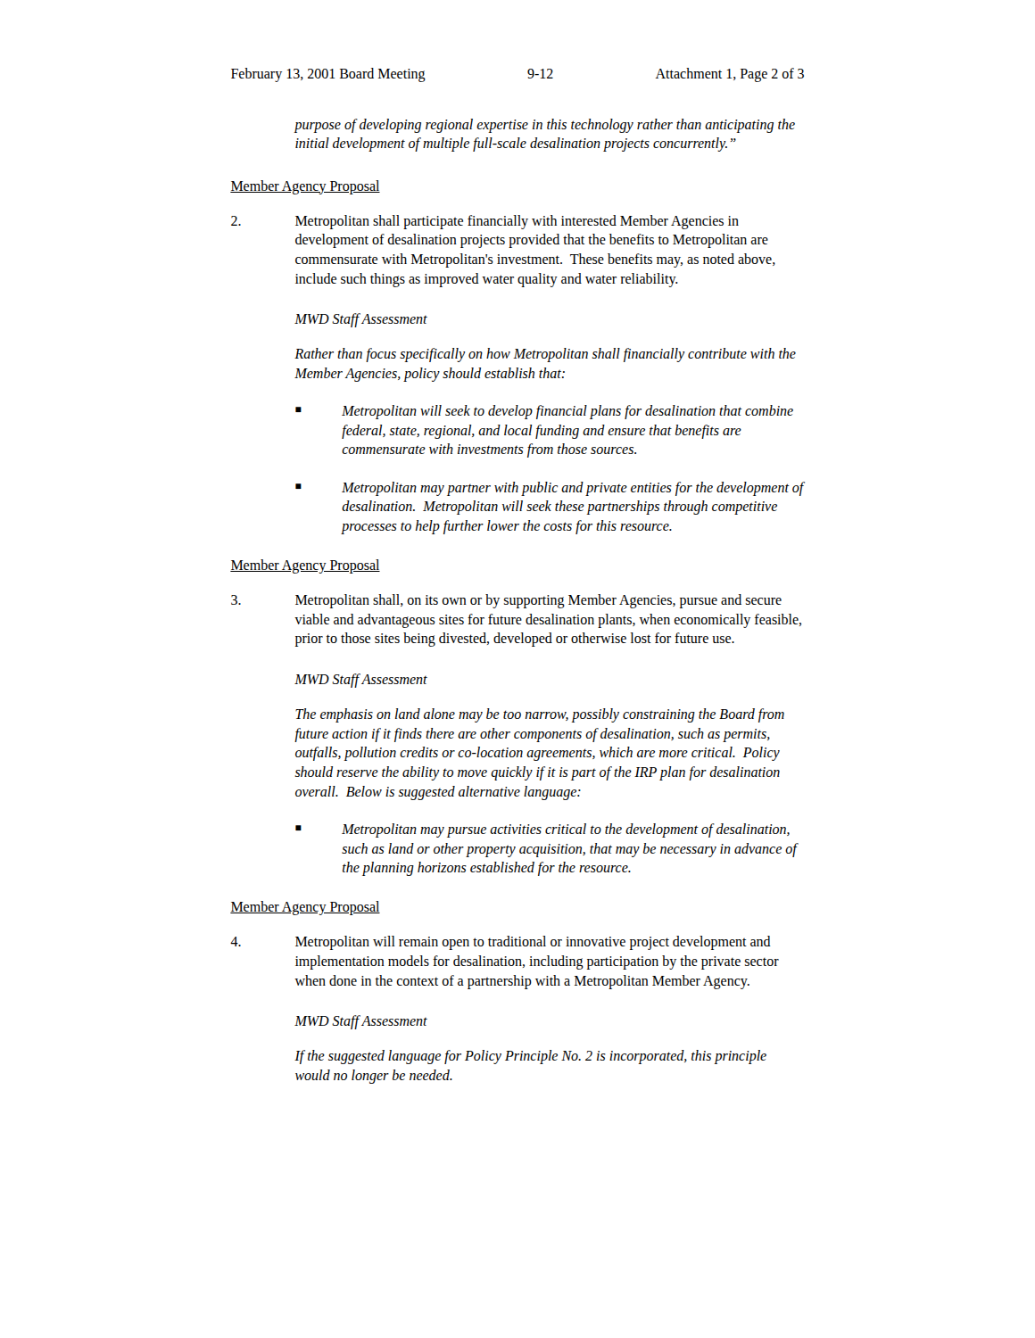February 13, 2001 Board Meeting
9-12
Attachment 1, Page 2 of 3
purpose of developing regional expertise in this technology rather than anticipating the initial development of multiple full-scale desalination projects concurrently.”
Member Agency Proposal
2.
Metropolitan shall participate financially with interested Member Agencies in development of desalination projects provided that the benefits to Metropolitan are commensurate with Metropolitan's investment. These benefits may, as noted above, include such things as improved water quality and water reliability.
MWD Staff Assessment
Rather than focus specifically on how Metropolitan shall financially contribute with the Member Agencies, policy should establish that:
■ Metropolitan will seek to develop financial plans for desalination that combine federal, state, regional, and local funding and ensure that benefits are commensurate with investments from those sources.
■ Metropolitan may partner with public and private entities for the development of desalination. Metropolitan will seek these partnerships through competitive processes to help further lower the costs for this resource.
Member Agency Proposal
3.
Metropolitan shall, on its own or by supporting Member Agencies, pursue and secure viable and advantageous sites for future desalination plants, when economically feasible, prior to those sites being divested, developed or otherwise lost for future use.
MWD Staff Assessment
The emphasis on land alone may be too narrow, possibly constraining the Board from future action if it finds there are other components of desalination, such as permits, outfalls, pollution credits or co-location agreements, which are more critical. Policy should reserve the ability to move quickly if it is part of the IRP plan for desalination overall. Below is suggested alternative language:
■ Metropolitan may pursue activities critical to the development of desalination, such as land or other property acquisition, that may be necessary in advance of the planning horizons established for the resource.
Member Agency Proposal
4.
Metropolitan will remain open to traditional or innovative project development and implementation models for desalination, including participation by the private sector when done in the context of a partnership with a Metropolitan Member Agency.
MWD Staff Assessment
If the suggested language for Policy Principle No. 2 is incorporated, this principle would no longer be needed.